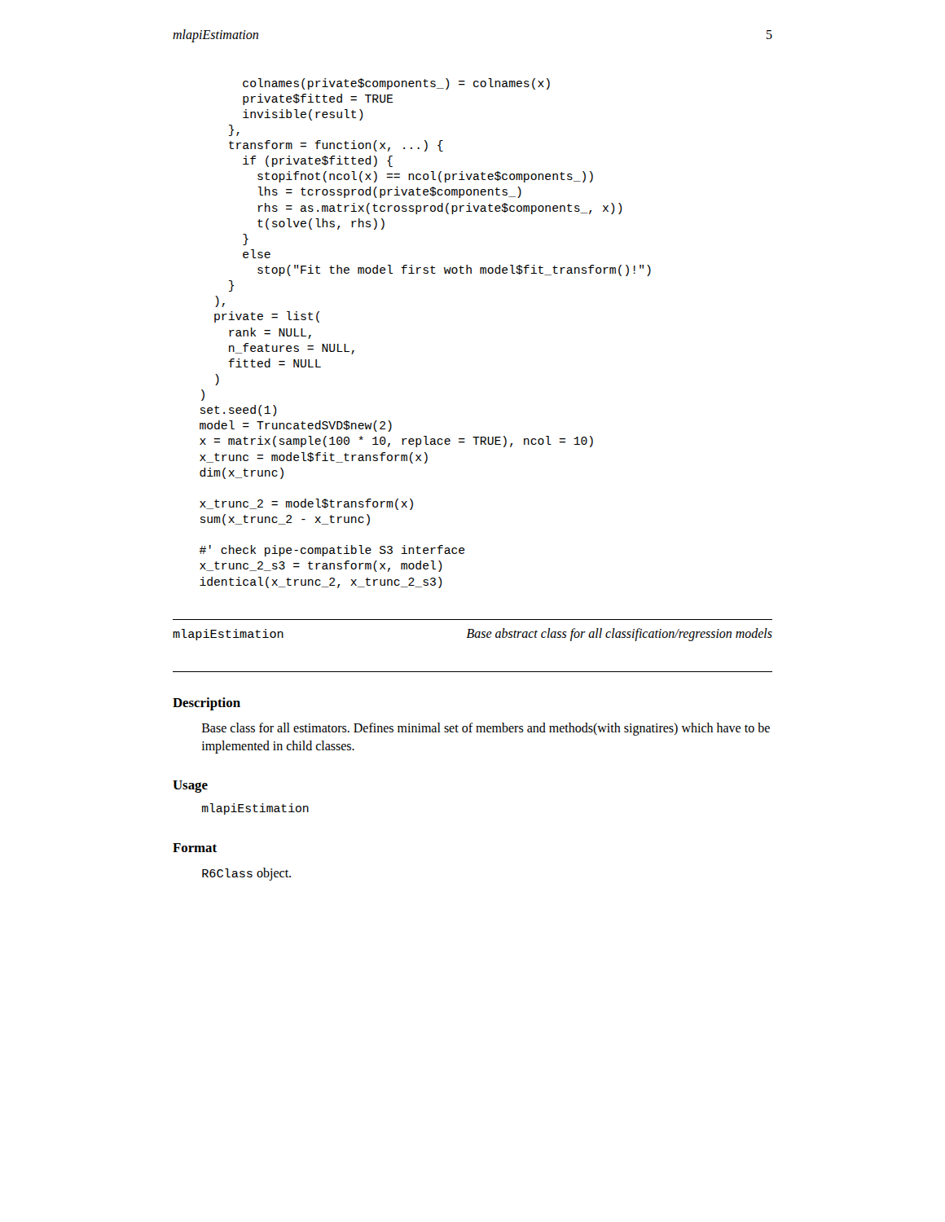mlapiEstimation 5
      colnames(private$components_) = colnames(x)
      private$fitted = TRUE
      invisible(result)
    },
    transform = function(x, ...) {
      if (private$fitted) {
        stopifnot(ncol(x) == ncol(private$components_))
        lhs = tcrossprod(private$components_)
        rhs = as.matrix(tcrossprod(private$components_, x))
        t(solve(lhs, rhs))
      }
      else
        stop("Fit the model first woth model$fit_transform()!")
    }
  ),
  private = list(
    rank = NULL,
    n_features = NULL,
    fitted = NULL
  )
)
set.seed(1)
model = TruncatedSVD$new(2)
x = matrix(sample(100 * 10, replace = TRUE), ncol = 10)
x_trunc = model$fit_transform(x)
dim(x_trunc)

x_trunc_2 = model$transform(x)
sum(x_trunc_2 - x_trunc)

#' check pipe-compatible S3 interface
x_trunc_2_s3 = transform(x, model)
identical(x_trunc_2, x_trunc_2_s3)
mlapiEstimation Base abstract class for all classification/regression models
Description
Base class for all estimators. Defines minimal set of members and methods(with signatires) which have to be implemented in child classes.
Usage
mlapiEstimation
Format
R6Class object.